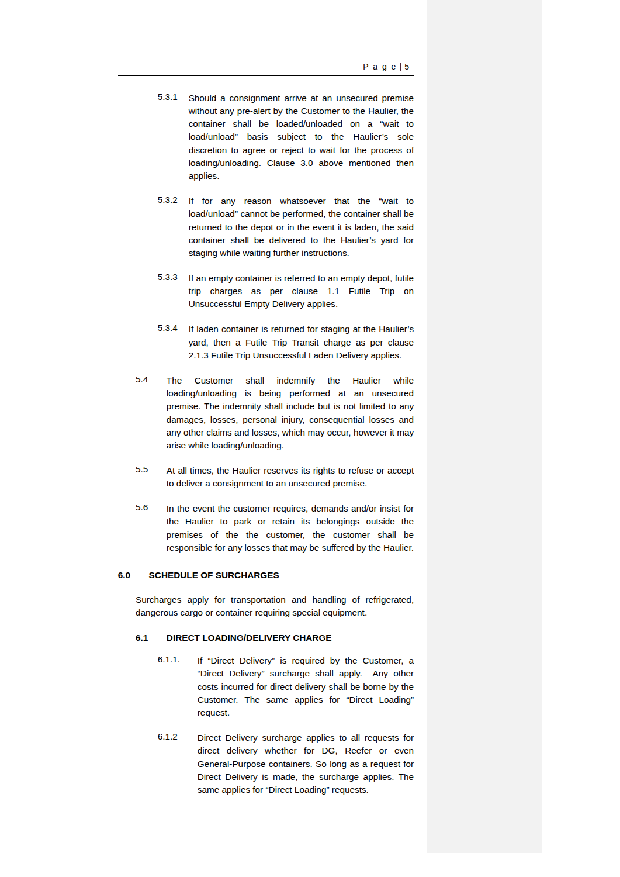P a g e | 5
5.3.1
Should a consignment arrive at an unsecured premise without any pre-alert by the Customer to the Haulier, the container shall be loaded/unloaded on a “wait to load/unload” basis subject to the Haulier’s sole discretion to agree or reject to wait for the process of loading/unloading. Clause 3.0 above mentioned then applies.
5.3.2
If for any reason whatsoever that the “wait to load/unload” cannot be performed, the container shall be returned to the depot or in the event it is laden, the said container shall be delivered to the Haulier’s yard for staging while waiting further instructions.
5.3.3
If an empty container is referred to an empty depot, futile trip charges as per clause 1.1 Futile Trip on Unsuccessful Empty Delivery applies.
5.3.4
If laden container is returned for staging at the Haulier’s yard, then a Futile Trip Transit charge as per clause 2.1.3 Futile Trip Unsuccessful Laden Delivery applies.
5.4
The Customer shall indemnify the Haulier while loading/unloading is being performed at an unsecured premise. The indemnity shall include but is not limited to any damages, losses, personal injury, consequential losses and any other claims and losses, which may occur, however it may arise while loading/unloading.
5.5
At all times, the Haulier reserves its rights to refuse or accept to deliver a consignment to an unsecured premise.
5.6
In the event the customer requires, demands and/or insist for the Haulier to park or retain its belongings outside the premises of the the customer, the customer shall be responsible for any losses that may be suffered by the Haulier.
6.0 SCHEDULE OF SURCHARGES
Surcharges apply for transportation and handling of refrigerated, dangerous cargo or container requiring special equipment.
6.1 DIRECT LOADING/DELIVERY CHARGE
6.1.1.
If “Direct Delivery” is required by the Customer, a “Direct Delivery” surcharge shall apply. Any other costs incurred for direct delivery shall be borne by the Customer. The same applies for “Direct Loading” request.
6.1.2
Direct Delivery surcharge applies to all requests for direct delivery whether for DG, Reefer or even General-Purpose containers. So long as a request for Direct Delivery is made, the surcharge applies. The same applies for “Direct Loading” requests.